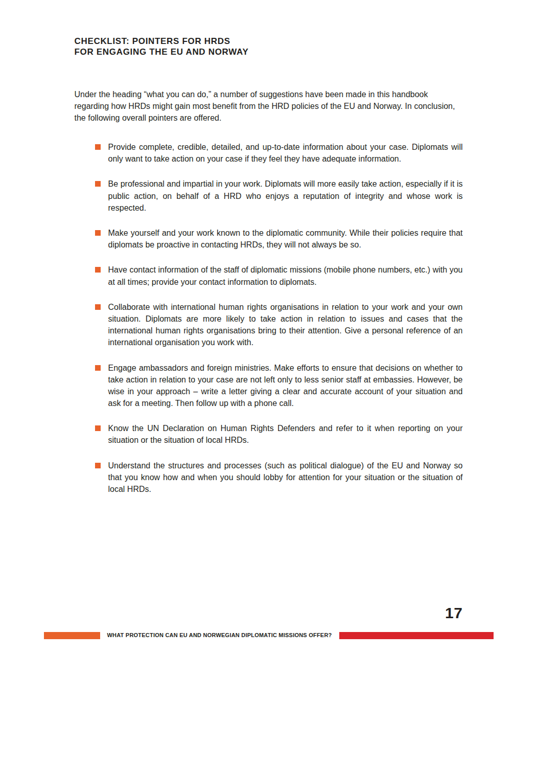Checklist: Pointers for HRDs
for Engaging the EU and Norway
Under the heading “what you can do,” a number of suggestions have been made in this handbook regarding how HRDs might gain most benefit from the HRD policies of the EU and Norway. In conclusion, the following overall pointers are offered.
Provide complete, credible, detailed, and up-to-date information about your case. Diplomats will only want to take action on your case if they feel they have adequate information.
Be professional and impartial in your work. Diplomats will more easily take action, especially if it is public action, on behalf of a HRD who enjoys a reputation of integrity and whose work is respected.
Make yourself and your work known to the diplomatic community. While their policies require that diplomats be proactive in contacting HRDs, they will not always be so.
Have contact information of the staff of diplomatic missions (mobile phone numbers, etc.) with you at all times; provide your contact information to diplomats.
Collaborate with international human rights organisations in relation to your work and your own situation. Diplomats are more likely to take action in relation to issues and cases that the international human rights organisations bring to their attention. Give a personal reference of an international organisation you work with.
Engage ambassadors and foreign ministries. Make efforts to ensure that decisions on whether to take action in relation to your case are not left only to less senior staff at embassies. However, be wise in your approach – write a letter giving a clear and accurate account of your situation and ask for a meeting. Then follow up with a phone call.
Know the UN Declaration on Human Rights Defenders and refer to it when reporting on your situation or the situation of local HRDs.
Understand the structures and processes (such as political dialogue) of the EU and Norway so that you know how and when you should lobby for attention for your situation or the situation of local HRDs.
17
What protection can EU and Norwegian diplomatic missions offer?